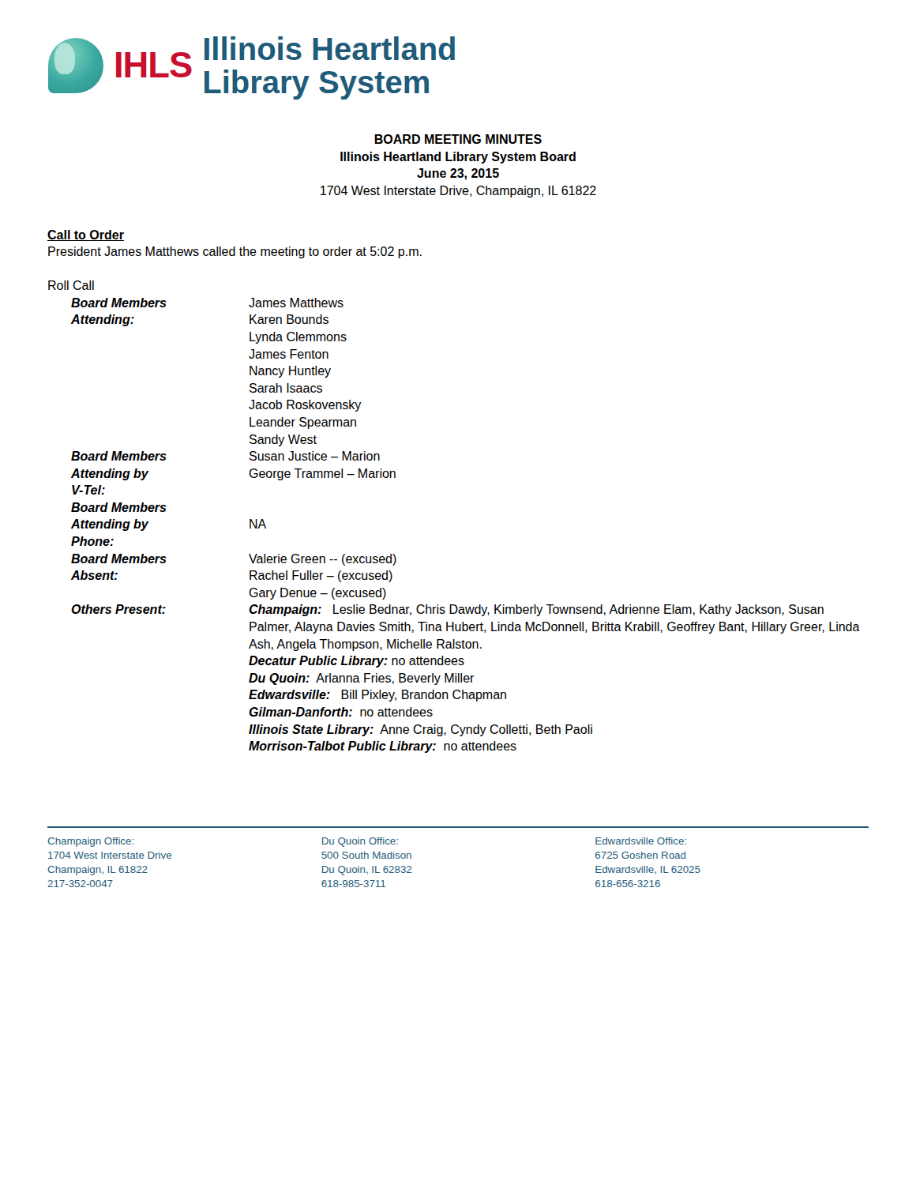| | IHLS | Illinois Heartland Library System |
BOARD MEETING MINUTES Illinois Heartland Library System Board June 23, 2015 1704 West Interstate Drive, Champaign, IL 61822
Call to Order
President James Matthews called the meeting to order at 5:02 p.m.
Roll Call
| Board Members Attending: | James Matthews Karen Bounds Lynda Clemmons James Fenton Nancy Huntley Sarah Isaacs Jacob Roskovensky Leander Spearman Sandy West |
| Board Members Attending by V-Tel: | Susan Justice – Marion George Trammel – Marion |
| Board Members Attending by Phone: | NA |
| Board Members Absent: | Valerie Green -- (excused) Rachel Fuller – (excused) Gary Denue – (excused) |
| Others Present: | Champaign: Leslie Bednar, Chris Dawdy, Kimberly Townsend, Adrienne Elam, Kathy Jackson, Susan Palmer, Alayna Davies Smith, Tina Hubert, Linda McDonnell, Britta Krabill, Geoffrey Bant, Hillary Greer, Linda Ash, Angela Thompson, Michelle Ralston. Decatur Public Library: no attendees Du Quoin: Arlanna Fries, Beverly Miller Edwardsville: Bill Pixley, Brandon Chapman Gilman-Danforth: no attendees Illinois State Library: Anne Craig, Cyndy Colletti, Beth Paoli Morrison-Talbot Public Library: no attendees |
| Champaign Office: 1704 West Interstate Drive Champaign, IL 61822 217-352-0047 | Du Quoin Office: 500 South Madison Du Quoin, IL 62832 618-985-3711 | Edwardsville Office: 6725 Goshen Road Edwardsville, IL 62025 618-656-3216 |